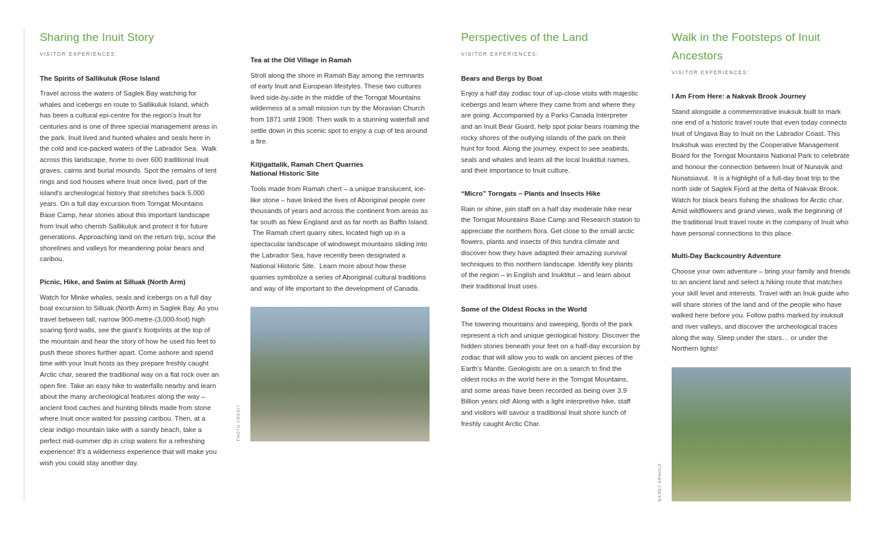Sharing the Inuit Story
Visitor Experiences:
The Spirits of Sallikuluk (Rose Island
Travel across the waters of Saglek Bay watching for whales and icebergs en route to Sallikuluk Island, which has been a cultural epi-centre for the region's Inuit for centuries and is one of three special management areas in the park. Inuit lived and hunted whales and seals here in the cold and ice-packed waters of the Labrador Sea. Walk across this landscape, home to over 600 traditional Inuit graves, cairns and burial mounds. Spot the remains of tent rings and sod houses where Inuit once lived, part of the island's archeological history that stretches back 5,000 years. On a full day excursion from Torngat Mountains Base Camp, hear stories about this important landscape from Inuit who cherish Sallikuluk and protect it for future generations. Approaching land on the return trip, scour the shorelines and valleys for meandering polar bears and caribou.
Picnic, Hike, and Swim at Silluak (North Arm)
Watch for Minke whales, seals and icebergs on a full day boat excursion to Silluak (North Arm) in Saglek Bay. As you travel between tall, narrow 900-metre-(3,000-foot) high soaring fjord walls, see the giant's footprints at the top of the mountain and hear the story of how he used his feet to push these shores further apart. Come ashore and spend time with your Inuit hosts as they prepare freshly caught Arctic char, seared the traditional way on a flat rock over an open fire. Take an easy hike to waterfalls nearby and learn about the many archeological features along the way – ancient food caches and hunting blinds made from stone where Inuit once waited for passing caribou. Then, at a clear indigo mountain lake with a sandy beach, take a perfect mid-summer dip in crisp waters for a refreshing experience! It's a wilderness experience that will make you wish you could stay another day.
Tea at the Old Village in Ramah
Stroll along the shore in Ramah Bay among the remnants of early Inuit and European lifestyles. These two cultures lived side-by-side in the middle of the Torngat Mountains wilderness at a small mission run by the Moravian Church from 1871 until 1908. Then walk to a stunning waterfall and settle down in this scenic spot to enjoy a cup of tea around a fire.
Kitjigattalik, Ramah Chert Quarries
National Historic Site
Tools made from Ramah chert – a unique translucent, ice-like stone – have linked the lives of Aboriginal people over thousands of years and across the continent from areas as far south as New England and as far north as Baffin Island. The Ramah chert quarry sites, located high up in a spectacular landscape of windswept mountains sliding into the Labrador Sea, have recently been designated a National Historic Site. Learn more about how these quarries symbolize a series of Aboriginal cultural traditions and way of life important to the development of Canada.
Photo credit
Perspectives of the Land
Visitor Experiences:
Bears and Bergs by Boat
Enjoy a half day zodiac tour of up-close visits with majestic icebergs and learn where they came from and where they are going. Accompanied by a Parks Canada Interpreter and an Inuit Bear Guard, help spot polar bears roaming the rocky shores of the outlying islands of the park on their hunt for food. Along the journey, expect to see seabirds, seals and whales and learn all the local Inuktitut names, and their importance to Inuit culture.
“Micro” Torngats – Plants and Insects Hike
Rain or shine, join staff on a half day moderate hike near the Torngat Mountains Base Camp and Research station to appreciate the northern flora. Get close to the small arctic flowers, plants and insects of this tundra climate and discover how they have adapted their amazing survival techniques to this northern landscape. Identify key plants of the region – in English and Inuktitut – and learn about their traditional Inuit uses.
Some of the Oldest Rocks in the World
The towering mountains and sweeping, fjords of the park represent a rich and unique geological history. Discover the hidden stories beneath your feet on a half-day excursion by zodiac that will allow you to walk on ancient pieces of the Earth's Mantle. Geologists are on a search to find the oldest rocks in the world here in the Torngat Mountains, and some areas have been recorded as being over 3.9 Billion years old! Along with a light interpretive hike, staff and visitors will savour a traditional Inuit shore lunch of freshly caught Arctic Char.
Walk in the Footsteps of Inuit Ancestors
Visitor Experiences:
I Am From Here: a Nakvak Brook Journey
Stand alongside a commemorative inuksuk built to mark one end of a historic travel route that even today connects Inuit of Ungava Bay to Inuit on the Labrador Coast. This Inukshuk was erected by the Cooperative Management Board for the Torngat Mountains National Park to celebrate and honour the connection between Inuit of Nunavik and Nunatsiavut. It is a highlight of a full-day boat trip to the north side of Saglek Fjord at the delta of Nakvak Brook. Watch for black bears fishing the shallows for Arctic char. Amid wildflowers and grand views, walk the beginning of the traditional Inuit travel route in the company of Inuit who have personal connections to this place.
Multi-Day Backcountry Adventure
Choose your own adventure – bring your family and friends to an ancient land and select a hiking route that matches your skill level and interests. Travel with an Inuk guide who will share stories of the land and of the people who have walked here before you. Follow paths marked by inuksuit and river valleys, and discover the archeological traces along the way. Sleep under the stars… or under the Northern lights!
Mandy Arnold